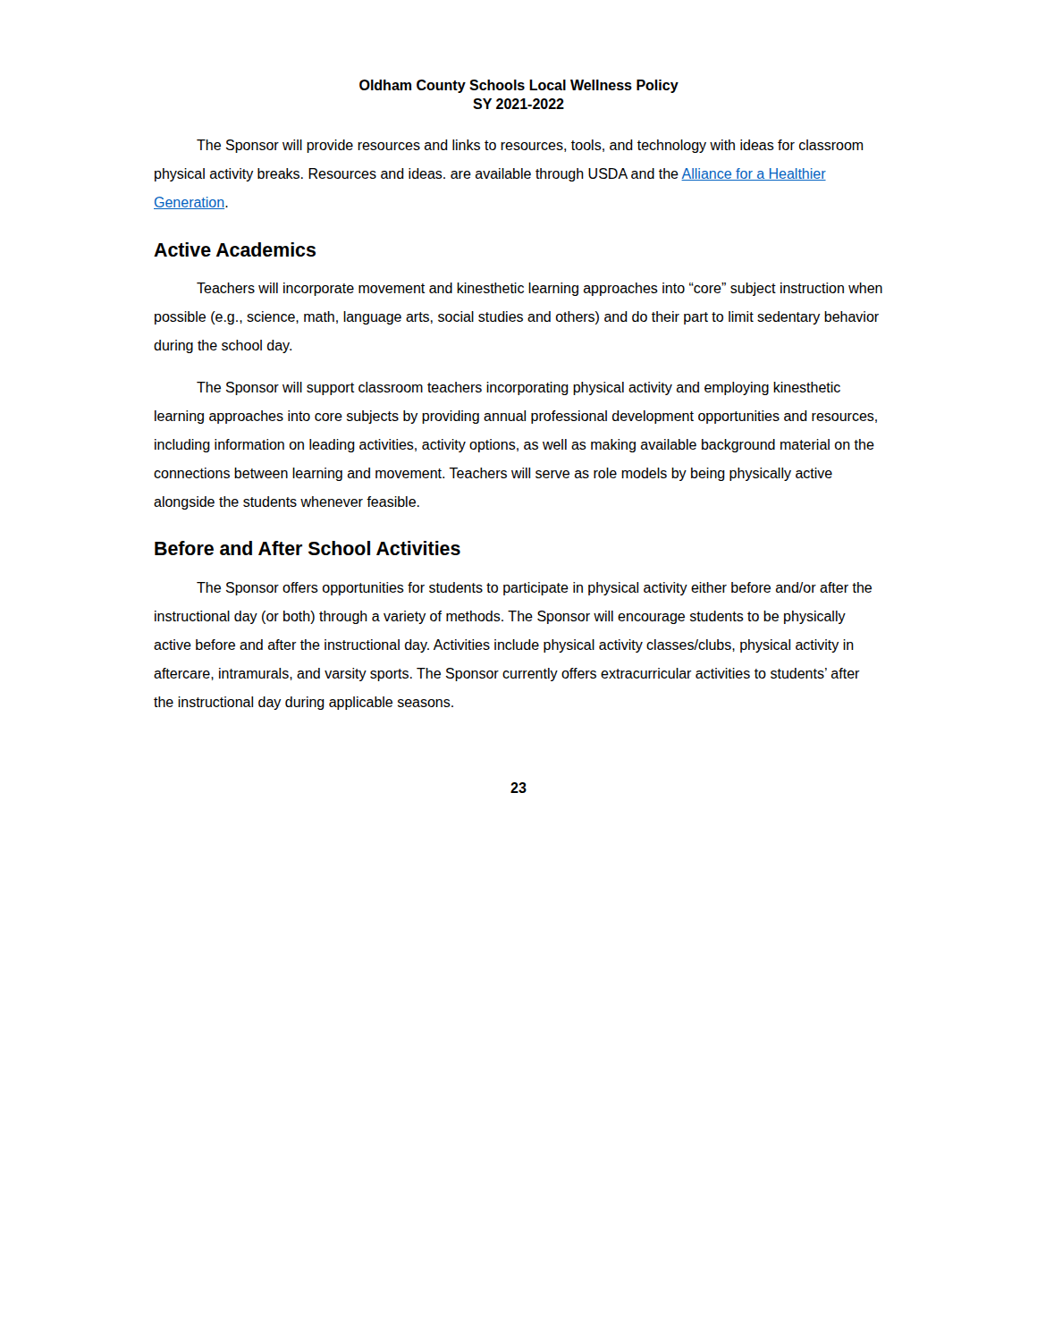Oldham County Schools Local Wellness Policy SY 2021-2022
The Sponsor will provide resources and links to resources, tools, and technology with ideas for classroom physical activity breaks. Resources and ideas. are available through USDA and the Alliance for a Healthier Generation.
Active Academics
Teachers will incorporate movement and kinesthetic learning approaches into “core” subject instruction when possible (e.g., science, math, language arts, social studies and others) and do their part to limit sedentary behavior during the school day.
The Sponsor will support classroom teachers incorporating physical activity and employing kinesthetic learning approaches into core subjects by providing annual professional development opportunities and resources, including information on leading activities, activity options, as well as making available background material on the connections between learning and movement. Teachers will serve as role models by being physically active alongside the students whenever feasible.
Before and After School Activities
The Sponsor offers opportunities for students to participate in physical activity either before and/or after the instructional day (or both) through a variety of methods. The Sponsor will encourage students to be physically active before and after the instructional day. Activities include physical activity classes/clubs, physical activity in aftercare, intramurals, and varsity sports. The Sponsor currently offers extracurricular activities to students’ after the instructional day during applicable seasons.
23